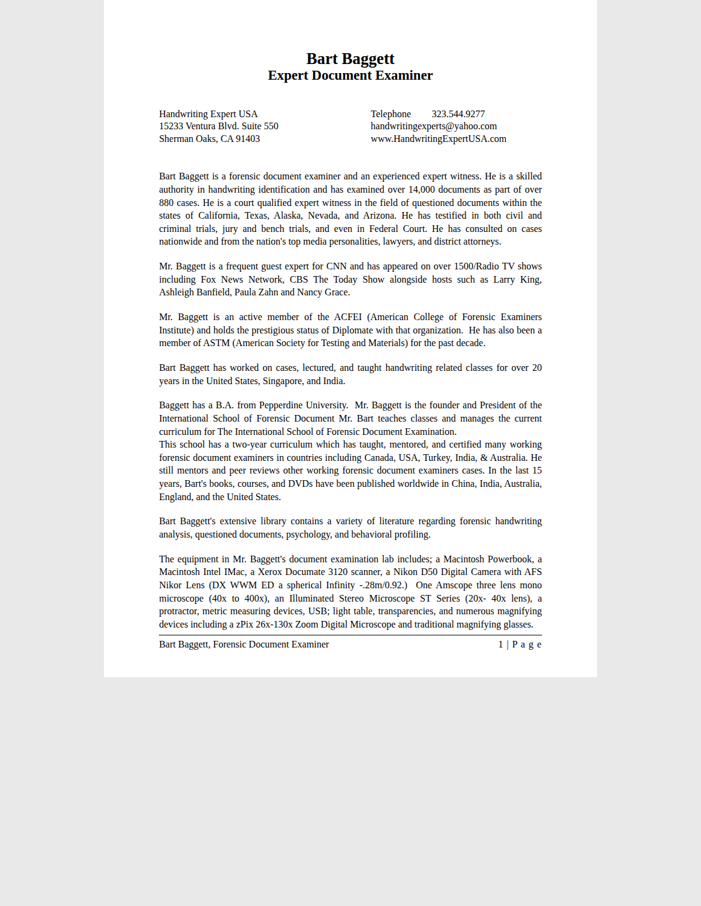Bart Baggett
Expert Document Examiner
| Handwriting Expert USA 15233 Ventura Blvd. Suite 550 Sherman Oaks, CA 91403 | Telephone 323.544.9277 handwritingexperts@yahoo.com www.HandwritingExpertUSA.com |
Bart Baggett is a forensic document examiner and an experienced expert witness. He is a skilled authority in handwriting identification and has examined over 14,000 documents as part of over 880 cases. He is a court qualified expert witness in the field of questioned documents within the states of California, Texas, Alaska, Nevada, and Arizona. He has testified in both civil and criminal trials, jury and bench trials, and even in Federal Court. He has consulted on cases nationwide and from the nation's top media personalities, lawyers, and district attorneys.
Mr. Baggett is a frequent guest expert for CNN and has appeared on over 1500/Radio TV shows including Fox News Network, CBS The Today Show alongside hosts such as Larry King, Ashleigh Banfield, Paula Zahn and Nancy Grace.
Mr. Baggett is an active member of the ACFEI (American College of Forensic Examiners Institute) and holds the prestigious status of Diplomate with that organization. He has also been a member of ASTM (American Society for Testing and Materials) for the past decade.
Bart Baggett has worked on cases, lectured, and taught handwriting related classes for over 20 years in the United States, Singapore, and India.
Baggett has a B.A. from Pepperdine University. Mr. Baggett is the founder and President of the International School of Forensic Document Mr. Bart teaches classes and manages the current curriculum for The International School of Forensic Document Examination.
This school has a two-year curriculum which has taught, mentored, and certified many working forensic document examiners in countries including Canada, USA, Turkey, India, & Australia. He still mentors and peer reviews other working forensic document examiners cases. In the last 15 years, Bart's books, courses, and DVDs have been published worldwide in China, India, Australia, England, and the United States.
Bart Baggett's extensive library contains a variety of literature regarding forensic handwriting analysis, questioned documents, psychology, and behavioral profiling.
The equipment in Mr. Baggett's document examination lab includes; a Macintosh Powerbook, a Macintosh Intel IMac, a Xerox Documate 3120 scanner, a Nikon D50 Digital Camera with AFS Nikor Lens (DX WWM ED a spherical Infinity -.28m/0.92.) One Amscope three lens mono microscope (40x to 400x), an Illuminated Stereo Microscope ST Series (20x- 40x lens), a protractor, metric measuring devices, USB; light table, transparencies, and numerous magnifying devices including a zPix 26x-130x Zoom Digital Microscope and traditional magnifying glasses.
Bart Baggett, Forensic Document Examiner 1 | P a g e